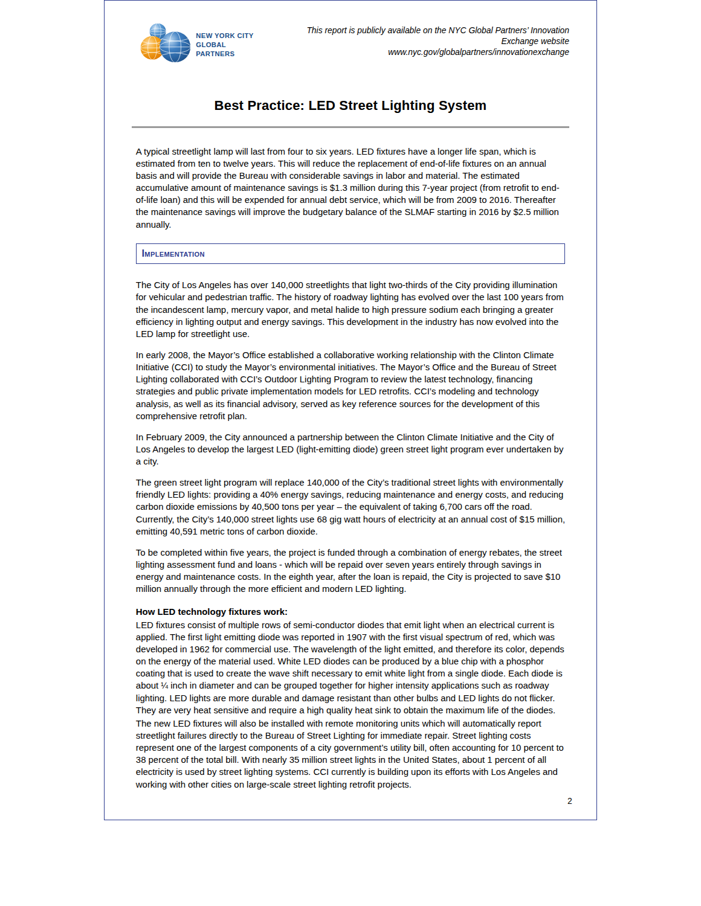NEW YORK CITY GLOBAL PARTNERS
This report is publicly available on the NYC Global Partners’ Innovation Exchange website
www.nyc.gov/globalpartners/innovationexchange
Best Practice: LED Street Lighting System
A typical streetlight lamp will last from four to six years. LED fixtures have a longer life span, which is estimated from ten to twelve years. This will reduce the replacement of end-of-life fixtures on an annual basis and will provide the Bureau with considerable savings in labor and material. The estimated accumulative amount of maintenance savings is $1.3 million during this 7-year project (from retrofit to end-of-life loan) and this will be expended for annual debt service, which will be from 2009 to 2016. Thereafter the maintenance savings will improve the budgetary balance of the SLMAF starting in 2016 by $2.5 million annually.
Implementation
The City of Los Angeles has over 140,000 streetlights that light two-thirds of the City providing illumination for vehicular and pedestrian traffic. The history of roadway lighting has evolved over the last 100 years from the incandescent lamp, mercury vapor, and metal halide to high pressure sodium each bringing a greater efficiency in lighting output and energy savings. This development in the industry has now evolved into the LED lamp for streetlight use.
In early 2008, the Mayor’s Office established a collaborative working relationship with the Clinton Climate Initiative (CCI) to study the Mayor’s environmental initiatives. The Mayor’s Office and the Bureau of Street Lighting collaborated with CCI’s Outdoor Lighting Program to review the latest technology, financing strategies and public private implementation models for LED retrofits. CCI’s modeling and technology analysis, as well as its financial advisory, served as key reference sources for the development of this comprehensive retrofit plan.
In February 2009, the City announced a partnership between the Clinton Climate Initiative and the City of Los Angeles to develop the largest LED (light-emitting diode) green street light program ever undertaken by a city.
The green street light program will replace 140,000 of the City’s traditional street lights with environmentally friendly LED lights: providing a 40% energy savings, reducing maintenance and energy costs, and reducing carbon dioxide emissions by 40,500 tons per year – the equivalent of taking 6,700 cars off the road. Currently, the City’s 140,000 street lights use 68 gig watt hours of electricity at an annual cost of $15 million, emitting 40,591 metric tons of carbon dioxide.
To be completed within five years, the project is funded through a combination of energy rebates, the street lighting assessment fund and loans - which will be repaid over seven years entirely through savings in energy and maintenance costs. In the eighth year, after the loan is repaid, the City is projected to save $10 million annually through the more efficient and modern LED lighting.
How LED technology fixtures work:
LED fixtures consist of multiple rows of semi-conductor diodes that emit light when an electrical current is applied. The first light emitting diode was reported in 1907 with the first visual spectrum of red, which was developed in 1962 for commercial use. The wavelength of the light emitted, and therefore its color, depends on the energy of the material used. White LED diodes can be produced by a blue chip with a phosphor coating that is used to create the wave shift necessary to emit white light from a single diode. Each diode is about ¼ inch in diameter and can be grouped together for higher intensity applications such as roadway lighting. LED lights are more durable and damage resistant than other bulbs and LED lights do not flicker. They are very heat sensitive and require a high quality heat sink to obtain the maximum life of the diodes.
The new LED fixtures will also be installed with remote monitoring units which will automatically report streetlight failures directly to the Bureau of Street Lighting for immediate repair. Street lighting costs represent one of the largest components of a city government’s utility bill, often accounting for 10 percent to 38 percent of the total bill. With nearly 35 million street lights in the United States, about 1 percent of all electricity is used by street lighting systems. CCI currently is building upon its efforts with Los Angeles and working with other cities on large-scale street lighting retrofit projects.
2